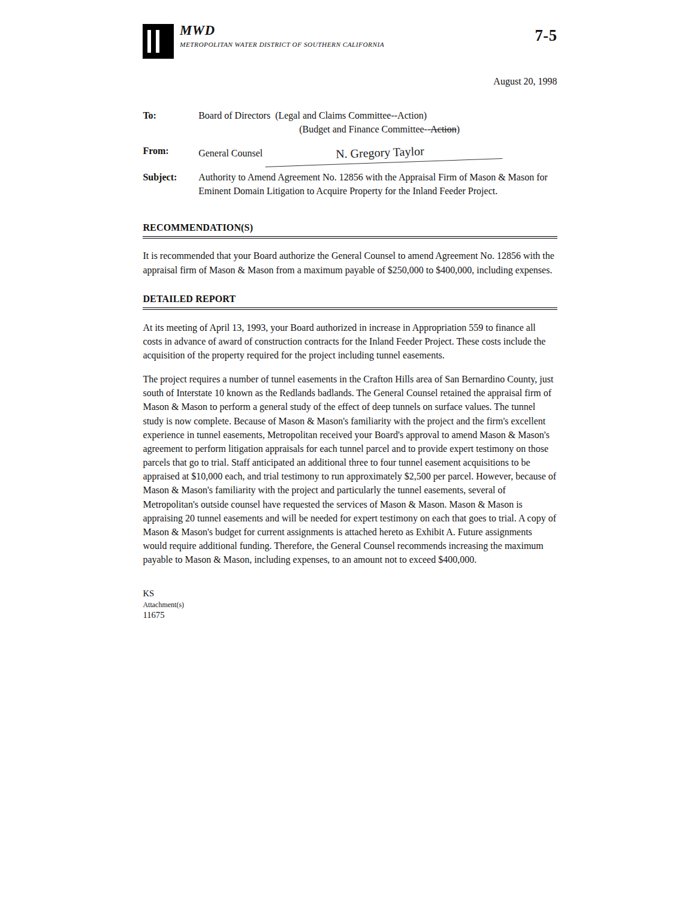7-5
MWD
METROPOLITAN WATER DISTRICT OF SOUTHERN CALIFORNIA
August 20, 1998
| To: | Board of Directors (Legal and Claims Committee--Action) (Budget and Finance Committee-- Action ) |
| From: | General Counsel N. Gregory Taylor |
| Subject: | Authority to Amend Agreement No. 12856 with the Appraisal Firm of Mason & Mason for Eminent Domain Litigation to Acquire Property for the Inland Feeder Project. |
RECOMMENDATION(S)
It is recommended that your Board authorize the General Counsel to amend Agreement No. 12856 with the appraisal firm of Mason & Mason from a maximum payable of $250,000 to $400,000, including expenses.
DETAILED REPORT
At its meeting of April 13, 1993, your Board authorized in increase in Appropriation 559 to finance all costs in advance of award of construction contracts for the Inland Feeder Project. These costs include the acquisition of the property required for the project including tunnel easements.
The project requires a number of tunnel easements in the Crafton Hills area of San Bernardino County, just south of Interstate 10 known as the Redlands badlands. The General Counsel retained the appraisal firm of Mason & Mason to perform a general study of the effect of deep tunnels on surface values. The tunnel study is now complete. Because of Mason & Mason's familiarity with the project and the firm's excellent experience in tunnel easements, Metropolitan received your Board's approval to amend Mason & Mason's agreement to perform litigation appraisals for each tunnel parcel and to provide expert testimony on those parcels that go to trial. Staff anticipated an additional three to four tunnel easement acquisitions to be appraised at $10,000 each, and trial testimony to run approximately $2,500 per parcel. However, because of Mason & Mason's familiarity with the project and particularly the tunnel easements, several of Metropolitan's outside counsel have requested the services of Mason & Mason. Mason & Mason is appraising 20 tunnel easements and will be needed for expert testimony on each that goes to trial. A copy of Mason & Mason's budget for current assignments is attached hereto as Exhibit A. Future assignments would require additional funding. Therefore, the General Counsel recommends increasing the maximum payable to Mason & Mason, including expenses, to an amount not to exceed $400,000.
KS
Attachment(s)
11675